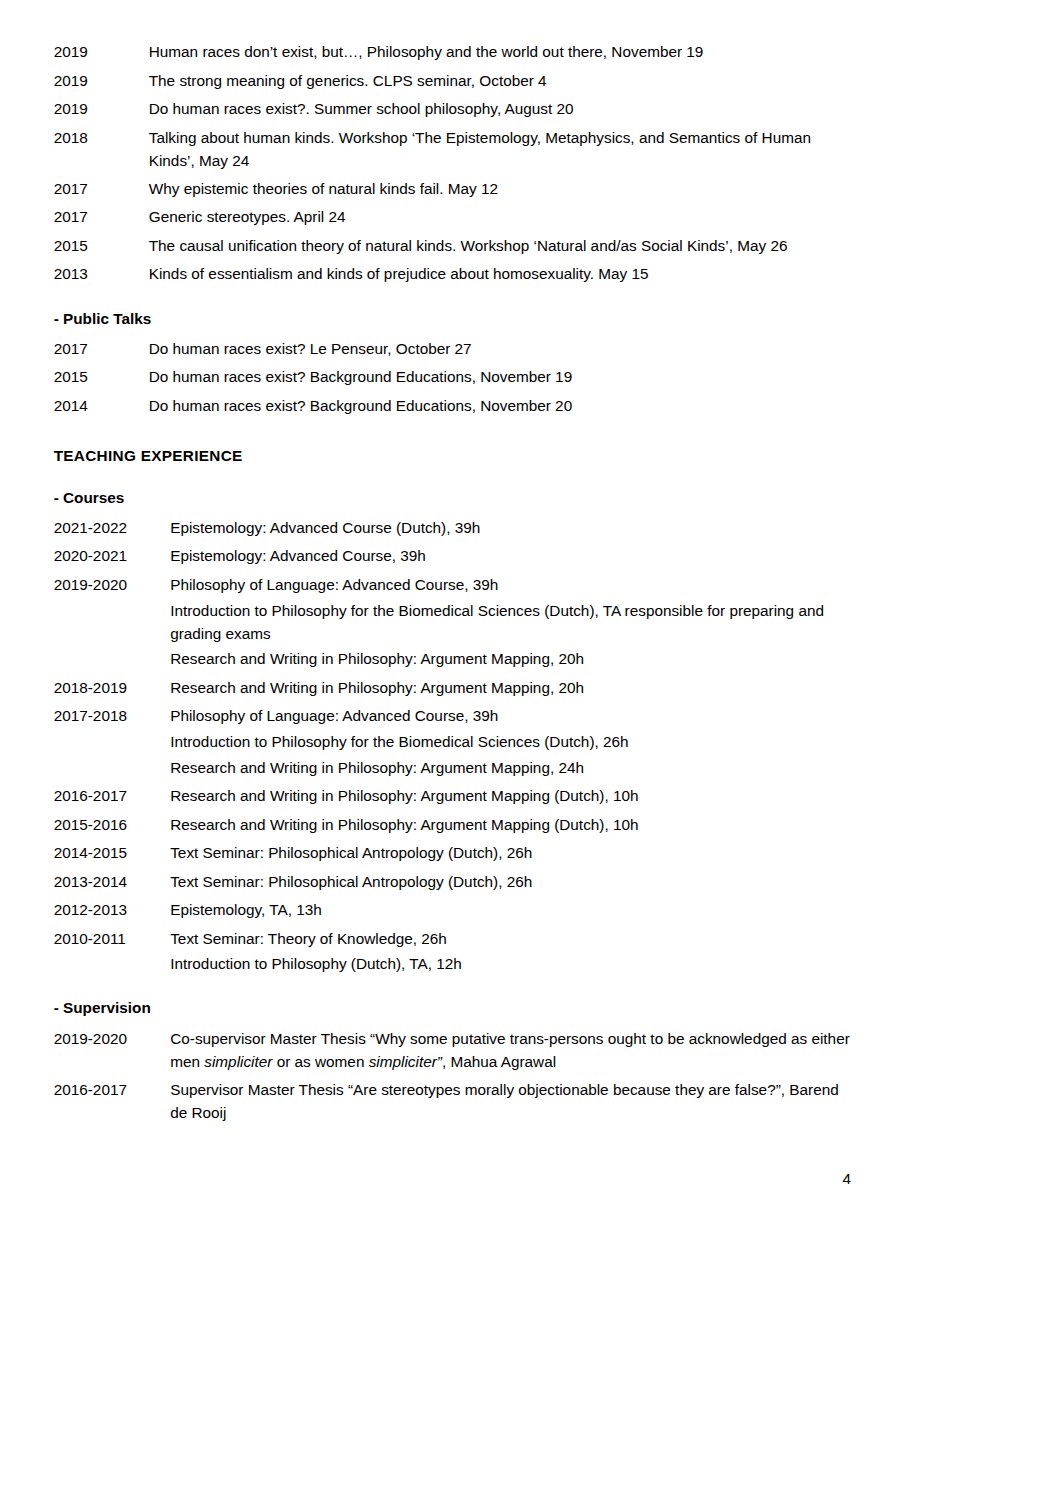| 2019 | Human races don’t exist, but…, Philosophy and the world out there, November 19 |
| 2019 | The strong meaning of generics. CLPS seminar, October 4 |
| 2019 | Do human races exist?. Summer school philosophy, August 20 |
| 2018 | Talking about human kinds. Workshop ‘The Epistemology, Metaphysics, and Semantics of Human Kinds’, May 24 |
| 2017 | Why epistemic theories of natural kinds fail. May 12 |
| 2017 | Generic stereotypes. April 24 |
| 2015 | The causal unification theory of natural kinds. Workshop ‘Natural and/as Social Kinds’, May 26 |
| 2013 | Kinds of essentialism and kinds of prejudice about homosexuality. May 15 |
- Public Talks
| 2017 | Do human races exist? Le Penseur, October 27 |
| 2015 | Do human races exist? Background Educations, November 19 |
| 2014 | Do human races exist? Background Educations, November 20 |
TEACHING EXPERIENCE
- Courses
| 2021-2022 | Epistemology: Advanced Course (Dutch), 39h |
| 2020-2021 | Epistemology: Advanced Course, 39h |
| 2019-2020 | Philosophy of Language: Advanced Course, 39h Introduction to Philosophy for the Biomedical Sciences (Dutch), TA responsible for preparing and grading exams Research and Writing in Philosophy: Argument Mapping, 20h |
| 2018-2019 | Research and Writing in Philosophy: Argument Mapping, 20h |
| 2017-2018 | Philosophy of Language: Advanced Course, 39h Introduction to Philosophy for the Biomedical Sciences (Dutch), 26h Research and Writing in Philosophy: Argument Mapping, 24h |
| 2016-2017 | Research and Writing in Philosophy: Argument Mapping (Dutch), 10h |
| 2015-2016 | Research and Writing in Philosophy: Argument Mapping (Dutch), 10h |
| 2014-2015 | Text Seminar: Philosophical Antropology (Dutch), 26h |
| 2013-2014 | Text Seminar: Philosophical Antropology (Dutch), 26h |
| 2012-2013 | Epistemology, TA, 13h |
| 2010-2011 | Text Seminar: Theory of Knowledge, 26h Introduction to Philosophy (Dutch), TA, 12h |
- Supervision
| 2019-2020 | Co-supervisor Master Thesis “Why some putative trans-persons ought to be acknowledged as either men simpliciter or as women simpliciter” , Mahua Agrawal |
| 2016-2017 | Supervisor Master Thesis “Are stereotypes morally objectionable because they are false?”, Barend de Rooij |
4